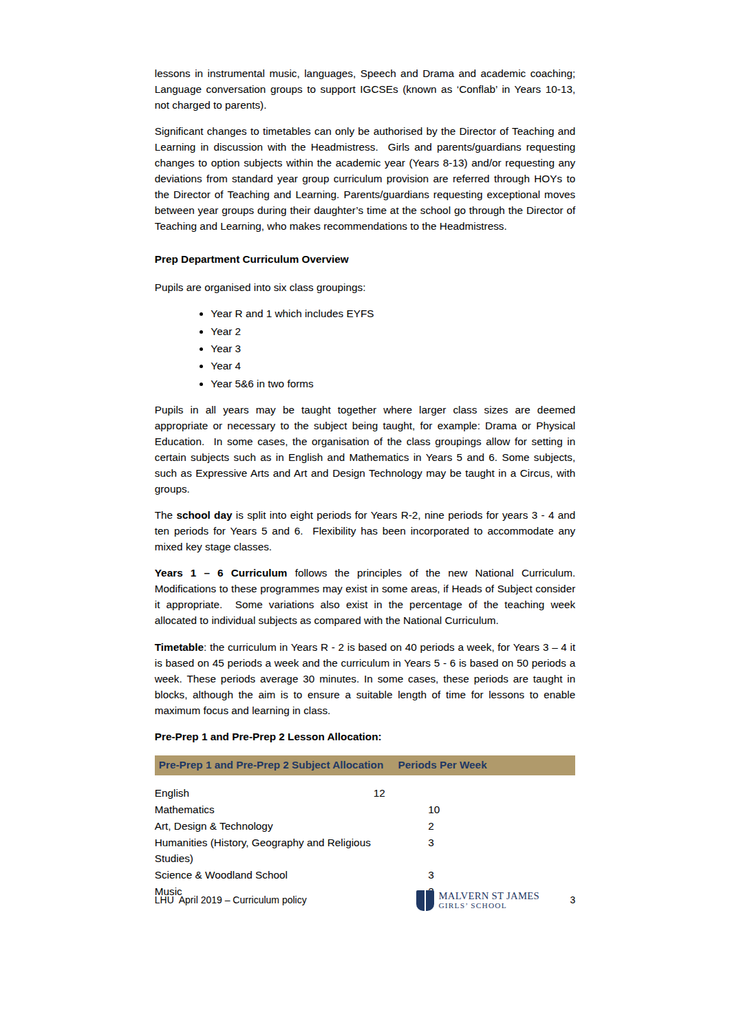lessons in instrumental music, languages, Speech and Drama and academic coaching; Language conversation groups to support IGCSEs (known as ‘Conflab’ in Years 10-13, not charged to parents).
Significant changes to timetables can only be authorised by the Director of Teaching and Learning in discussion with the Headmistress. Girls and parents/guardians requesting changes to option subjects within the academic year (Years 8-13) and/or requesting any deviations from standard year group curriculum provision are referred through HOYs to the Director of Teaching and Learning. Parents/guardians requesting exceptional moves between year groups during their daughter’s time at the school go through the Director of Teaching and Learning, who makes recommendations to the Headmistress.
Prep Department Curriculum Overview
Pupils are organised into six class groupings:
Year R and 1 which includes EYFS
Year 2
Year 3
Year 4
Year 5&6 in two forms
Pupils in all years may be taught together where larger class sizes are deemed appropriate or necessary to the subject being taught, for example: Drama or Physical Education. In some cases, the organisation of the class groupings allow for setting in certain subjects such as in English and Mathematics in Years 5 and 6. Some subjects, such as Expressive Arts and Art and Design Technology may be taught in a Circus, with groups.
The school day is split into eight periods for Years R-2, nine periods for years 3 - 4 and ten periods for Years 5 and 6. Flexibility has been incorporated to accommodate any mixed key stage classes.
Years 1 – 6 Curriculum follows the principles of the new National Curriculum. Modifications to these programmes may exist in some areas, if Heads of Subject consider it appropriate. Some variations also exist in the percentage of the teaching week allocated to individual subjects as compared with the National Curriculum.
Timetable: the curriculum in Years R - 2 is based on 40 periods a week, for Years 3 – 4 it is based on 45 periods a week and the curriculum in Years 5 - 6 is based on 50 periods a week. These periods average 30 minutes. In some cases, these periods are taught in blocks, although the aim is to ensure a suitable length of time for lessons to enable maximum focus and learning in class.
Pre-Prep 1 and Pre-Prep 2 Lesson Allocation:
Pre-Prep 1 and Pre-Prep 2 Subject Allocation
Periods Per Week
| English | 12 | |
| Mathematics | | 10 |
| Art, Design & Technology | | 2 |
| Humanities (History, Geography and Religious Studies) | | 3 |
| Science & Woodland School | | 3 |
| Music | | 2 |
LHU April 2019 – Curriculum policy
MALVERN ST JAMES GIRLS’ SCHOOL
3